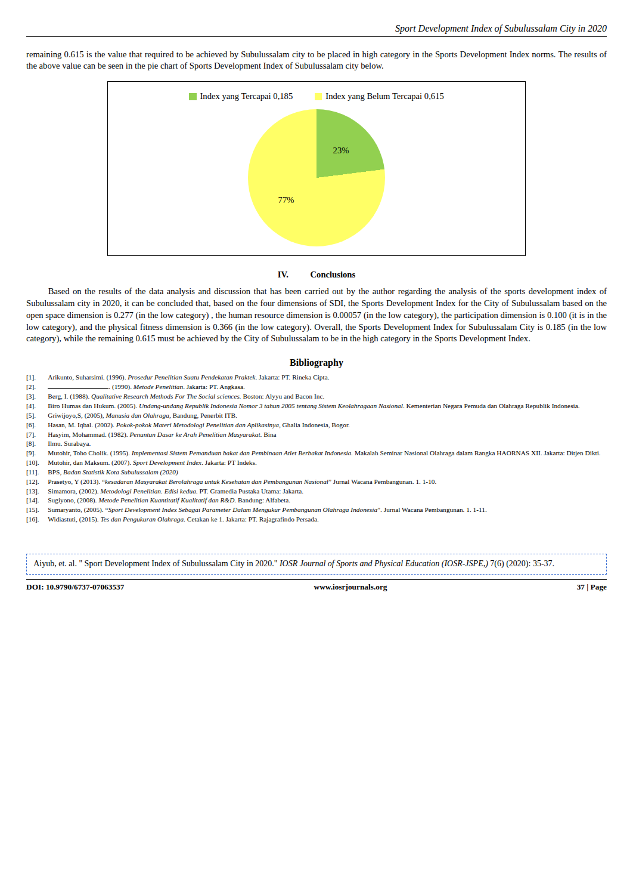Sport Development Index of Subulussalam City in 2020
remaining 0.615 is the value that required to be achieved by Subulussalam city to be placed in high category in the Sports Development Index norms. The results of the above value can be seen in the pie chart of Sports Development Index of Subulussalam city below.
Index yang Tercapai 0,185
Index yang Belum Tercapai 0,615
23% 77%
IV. Conclusions
Based on the results of the data analysis and discussion that has been carried out by the author regarding the analysis of the sports development index of Subulussalam city in 2020, it can be concluded that, based on the four dimensions of SDI, the Sports Development Index for the City of Subulussalam based on the open space dimension is 0.277 (in the low category) , the human resource dimension is 0.00057 (in the low category), the participation dimension is 0.100 (it is in the low category), and the physical fitness dimension is 0.366 (in the low category). Overall, the Sports Development Index for Subulussalam City is 0.185 (in the low category), while the remaining 0.615 must be achieved by the City of Subulussalam to be in the high category in the Sports Development Index.
Bibliography
| [1]. | Arikunto, Suharsimi. (1996). Prosedur Penelitian Suatu Pendekatan Praktek . Jakarta: PT. Rineka Cipta. |
| [2]. | . (1990). Metode Penelitian . Jakarta: PT. Angkasa. |
| [3]. | Berg, I. (1988). Qualitative Research Methods For The Social sciences. Boston: Alyyu and Bacon Inc. |
| [4]. | Biro Humas dan Hukum. (2005). Undang-undang Republik Indonesia Nomor 3 tahun 2005 tentang Sistem Keolahragaan Nasional . Kementerian Negara Pemuda dan Olahraga Republik Indonesia. |
| [5]. | Griwijoyo,S, (2005), Manusia dan Olahraga , Bandung, Penerbit ITB. |
| [6]. | Hasan, M. Iqbal. (2002). Pokok-pokok Materi Metodologi Penelitian dan Aplikasinya , Ghalia Indonesia, Bogor. |
| [7]. | Hasyim, Mohammad. (1982). Penuntun Dasar ke Arah Penelitian Masyarakat . Bina |
| [8]. | Ilmu. Surabaya. |
| [9]. | Mutohir, Toho Cholik. (1995). Implementasi Sistem Pemanduan bakat dan Pembinaan Atlet Berbakat Indonesia. Makalah Seminar Nasional Olahraga dalam Rangka HAORNAS XII. Jakarta: Ditjen Dikti. |
| [10]. | Mutohir, dan Maksum. (2007). Sport Development Index . Jakarta: PT Indeks. |
| [11]. | BPS, Badan Statistik Kota Subulussalam (2020) |
| [12]. | Prasetyo, Y (2013). “ kesadaran Masyarakat Berolahraga untuk Kesehatan dan Pembangunan Nasional ” Jurnal Wacana Pembangunan. 1. 1-10. |
| [13]. | Simamora, (2002). Metodologi Penelitian. Edisi kedua . PT. Gramedia Pustaka Utama: Jakarta. |
| [14]. | Sugiyono, (2008). Metode Penelitian Kuantitatif Kualitatif dan R&D . Bandung: Alfabeta. |
| [15]. | Sumaryanto, (2005). “ Sport Development Index Sebagai Parameter Dalam Mengukur Pembangunan Olahraga Indonesia ”. Jurnal Wacana Pembangunan. 1. 1-11. |
| [16]. | Widiastuti, (2015). Tes dan Pengukuran Olahraga. Cetakan ke 1. Jakarta: PT. Rajagrafindo Persada. |
Aiyub, et. al. " Sport Development Index of Subulussalam City in 2020." IOSR Journal of Sports and Physical Education (IOSR-JSPE,) 7(6) (2020): 35-37.
DOI: 10.9790/6737-07063537 www.iosrjournals.org 37 | Page